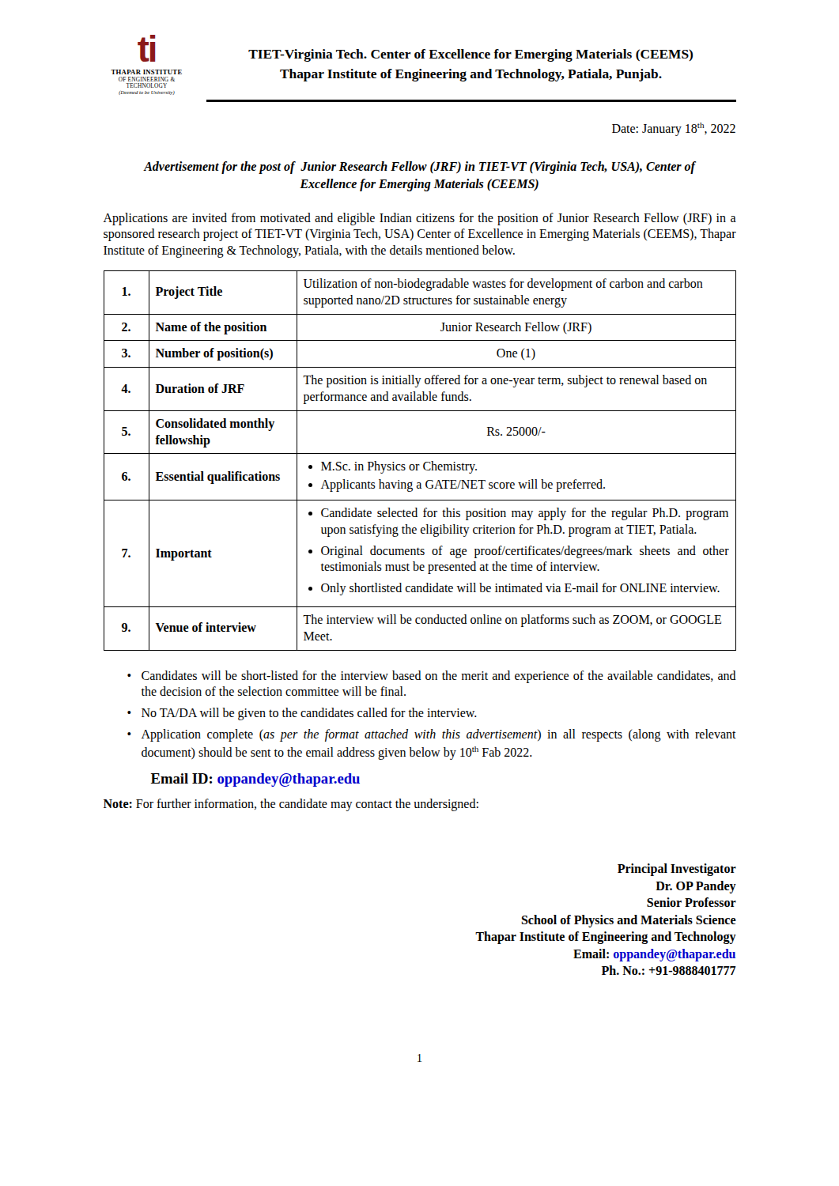ti
THAPAR INSTITUTE
OF ENGINEERING & TECHNOLOGY
(Deemed to be University)
TIET-Virginia Tech. Center of Excellence for Emerging Materials (CEEMS)
Thapar Institute of Engineering and Technology, Patiala, Punjab.
Date: January 18th, 2022
Advertisement for the post of Junior Research Fellow (JRF) in TIET-VT (Virginia Tech, USA), Center of Excellence for Emerging Materials (CEEMS)
Applications are invited from motivated and eligible Indian citizens for the position of Junior Research Fellow (JRF) in a sponsored research project of TIET-VT (Virginia Tech, USA) Center of Excellence in Emerging Materials (CEEMS), Thapar Institute of Engineering & Technology, Patiala, with the details mentioned below.
| 1. | Project Title | Utilization of non-biodegradable wastes for development of carbon and carbon supported nano/2D structures for sustainable energy |
| 2. | Name of the position | Junior Research Fellow (JRF) |
| 3. | Number of position(s) | One (1) |
| 4. | Duration of JRF | The position is initially offered for a one-year term, subject to renewal based on performance and available funds. |
| 5. | Consolidated monthly fellowship | Rs. 25000/- |
| 6. | Essential qualifications | M.Sc. in Physics or Chemistry. Applicants having a GATE/NET score will be preferred. |
| 7. | Important | Candidate selected for this position may apply for the regular Ph.D. program upon satisfying the eligibility criterion for Ph.D. program at TIET, Patiala. Original documents of age proof/certificates/degrees/mark sheets and other testimonials must be presented at the time of interview. Only shortlisted candidate will be intimated via E-mail for ONLINE interview. |
| 9. | Venue of interview | The interview will be conducted online on platforms such as ZOOM, or GOOGLE Meet. |
Candidates will be short-listed for the interview based on the merit and experience of the available candidates, and the decision of the selection committee will be final.
No TA/DA will be given to the candidates called for the interview.
Application complete (as per the format attached with this advertisement) in all respects (along with relevant document) should be sent to the email address given below by 10th Fab 2022.
Email ID: oppandey@thapar.edu
Note: For further information, the candidate may contact the undersigned:
Principal Investigator
Dr. OP Pandey
Senior Professor
School of Physics and Materials Science
Thapar Institute of Engineering and Technology
Email: oppandey@thapar.edu
Ph. No.: +91-9888401777
1